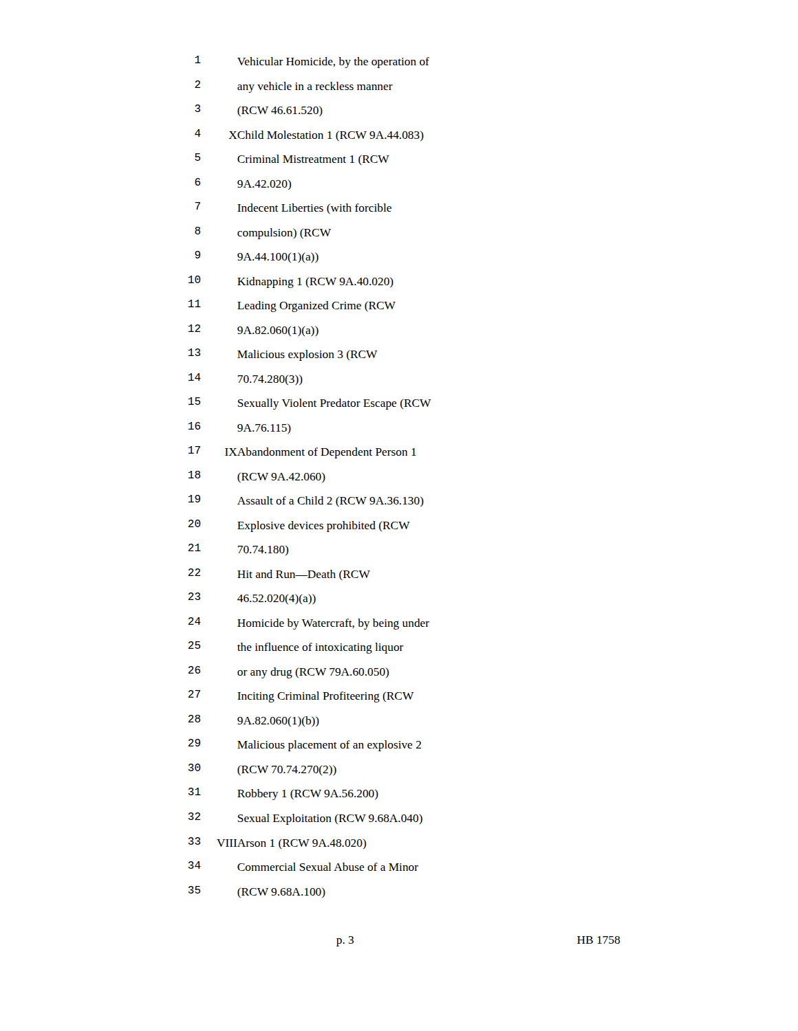| 1 | | Vehicular Homicide, by the operation of |
| 2 | | any vehicle in a reckless manner |
| 3 | | (RCW 46.61.520) |
| 4 | X | Child Molestation 1 (RCW 9A.44.083) |
| 5 | | Criminal Mistreatment 1 (RCW |
| 6 | | 9A.42.020) |
| 7 | | Indecent Liberties (with forcible |
| 8 | | compulsion) (RCW |
| 9 | | 9A.44.100(1)(a)) |
| 10 | | Kidnapping 1 (RCW 9A.40.020) |
| 11 | | Leading Organized Crime (RCW |
| 12 | | 9A.82.060(1)(a)) |
| 13 | | Malicious explosion 3 (RCW |
| 14 | | 70.74.280(3)) |
| 15 | | Sexually Violent Predator Escape (RCW |
| 16 | | 9A.76.115) |
| 17 | IX | Abandonment of Dependent Person 1 |
| 18 | | (RCW 9A.42.060) |
| 19 | | Assault of a Child 2 (RCW 9A.36.130) |
| 20 | | Explosive devices prohibited (RCW |
| 21 | | 70.74.180) |
| 22 | | Hit and Run—Death (RCW |
| 23 | | 46.52.020(4)(a)) |
| 24 | | Homicide by Watercraft, by being under |
| 25 | | the influence of intoxicating liquor |
| 26 | | or any drug (RCW 79A.60.050) |
| 27 | | Inciting Criminal Profiteering (RCW |
| 28 | | 9A.82.060(1)(b)) |
| 29 | | Malicious placement of an explosive 2 |
| 30 | | (RCW 70.74.270(2)) |
| 31 | | Robbery 1 (RCW 9A.56.200) |
| 32 | | Sexual Exploitation (RCW 9.68A.040) |
| 33 | VIII | Arson 1 (RCW 9A.48.020) |
| 34 | | Commercial Sexual Abuse of a Minor |
| 35 | | (RCW 9.68A.100) |
p. 3 HB 1758